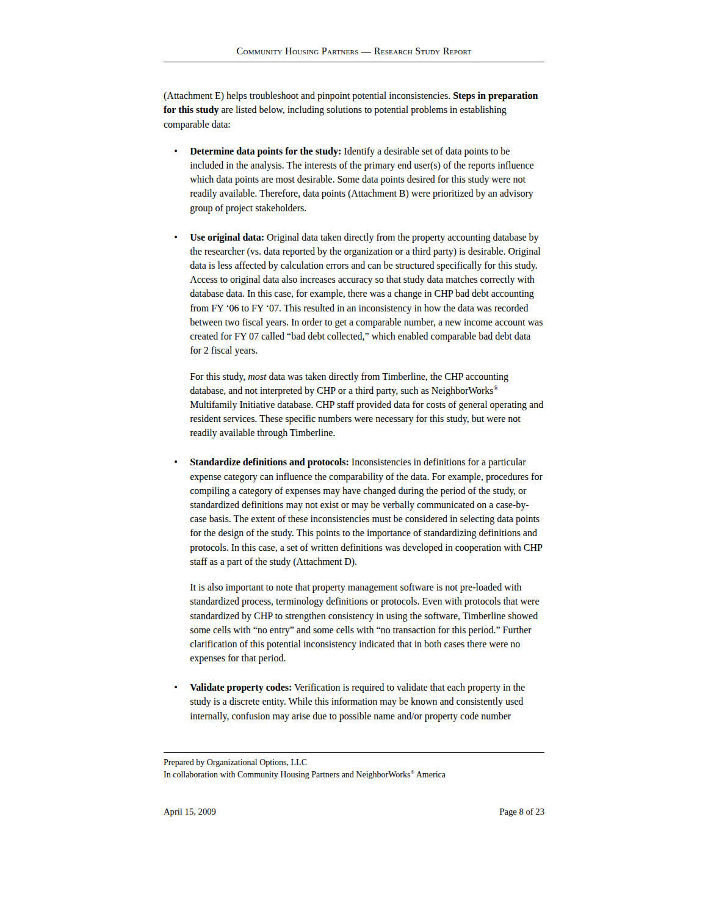Community Housing Partners — Research Study Report
(Attachment E) helps troubleshoot and pinpoint potential inconsistencies. Steps in preparation for this study are listed below, including solutions to potential problems in establishing comparable data:
Determine data points for the study: Identify a desirable set of data points to be included in the analysis. The interests of the primary end user(s) of the reports influence which data points are most desirable. Some data points desired for this study were not readily available. Therefore, data points (Attachment B) were prioritized by an advisory group of project stakeholders.
Use original data: Original data taken directly from the property accounting database by the researcher (vs. data reported by the organization or a third party) is desirable. Original data is less affected by calculation errors and can be structured specifically for this study. Access to original data also increases accuracy so that study data matches correctly with database data. In this case, for example, there was a change in CHP bad debt accounting from FY ‘06 to FY ‘07. This resulted in an inconsistency in how the data was recorded between two fiscal years. In order to get a comparable number, a new income account was created for FY 07 called “bad debt collected,” which enabled comparable bad debt data for 2 fiscal years.
For this study, most data was taken directly from Timberline, the CHP accounting database, and not interpreted by CHP or a third party, such as NeighborWorks® Multifamily Initiative database. CHP staff provided data for costs of general operating and resident services. These specific numbers were necessary for this study, but were not readily available through Timberline.
Standardize definitions and protocols: Inconsistencies in definitions for a particular expense category can influence the comparability of the data. For example, procedures for compiling a category of expenses may have changed during the period of the study, or standardized definitions may not exist or may be verbally communicated on a case-by-case basis. The extent of these inconsistencies must be considered in selecting data points for the design of the study. This points to the importance of standardizing definitions and protocols. In this case, a set of written definitions was developed in cooperation with CHP staff as a part of the study (Attachment D).
It is also important to note that property management software is not pre-loaded with standardized process, terminology definitions or protocols. Even with protocols that were standardized by CHP to strengthen consistency in using the software, Timberline showed some cells with “no entry” and some cells with “no transaction for this period.” Further clarification of this potential inconsistency indicated that in both cases there were no expenses for that period.
Validate property codes: Verification is required to validate that each property in the study is a discrete entity. While this information may be known and consistently used internally, confusion may arise due to possible name and/or property code number
Prepared by Organizational Options, LLC
In collaboration with Community Housing Partners and NeighborWorks® America
April 15, 2009 Page 8 of 23